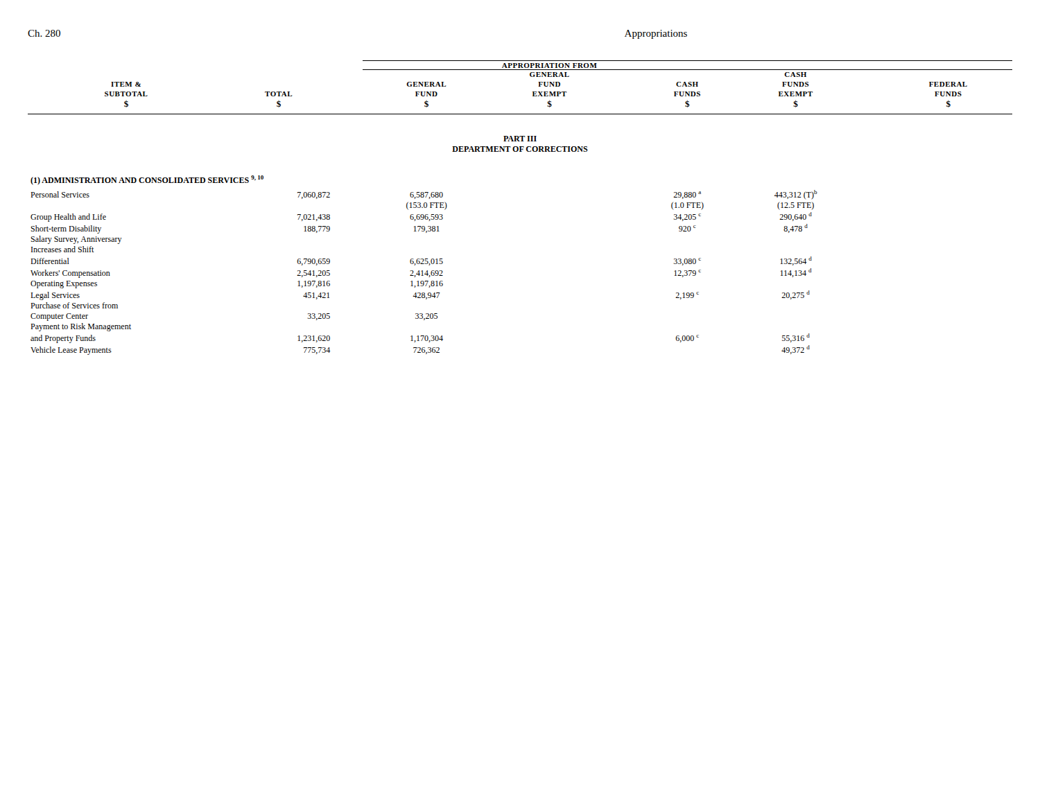Ch. 280
Appropriations
| | | | APPROPRIATION FROM | |
| ITEM & SUBTOTAL | TOTAL | | GENERAL FUND | GENERAL FUND EXEMPT | | CASH FUNDS | CASH FUNDS EXEMPT | | FEDERAL FUNDS |
| $ | $ | | $ | $ | | $ | $ | | $ |
| PART III |
| DEPARTMENT OF CORRECTIONS |
| (1) ADMINISTRATION AND CONSOLIDATED SERVICES 9, 10 |
| Personal Services | 7,060,872 | | 6,587,680 | | | 29,880 a | 443,312 (T) b | | |
| | | | (153.0 FTE) | | | (1.0 FTE) | (12.5 FTE) | | |
| Group Health and Life | 7,021,438 | | 6,696,593 | | | 34,205 c | 290,640 d | | |
| Short-term Disability | 188,779 | | 179,381 | | | 920 c | 8,478 d | | |
| Salary Survey, Anniversary | | | | | | | | | |
| Increases and Shift | | | | | | | | | |
| Differential | 6,790,659 | | 6,625,015 | | | 33,080 c | 132,564 d | | |
| Workers' Compensation | 2,541,205 | | 2,414,692 | | | 12,379 c | 114,134 d | | |
| Operating Expenses | 1,197,816 | | 1,197,816 | | | | | | |
| Legal Services | 451,421 | | 428,947 | | | 2,199 c | 20,275 d | | |
| Purchase of Services from | | | | | | | | | |
| Computer Center | 33,205 | | 33,205 | | | | | | |
| Payment to Risk Management | | | | | | | | | |
| and Property Funds | 1,231,620 | | 1,170,304 | | | 6,000 c | 55,316 d | | |
| Vehicle Lease Payments | 775,734 | | 726,362 | | | | 49,372 d | | |